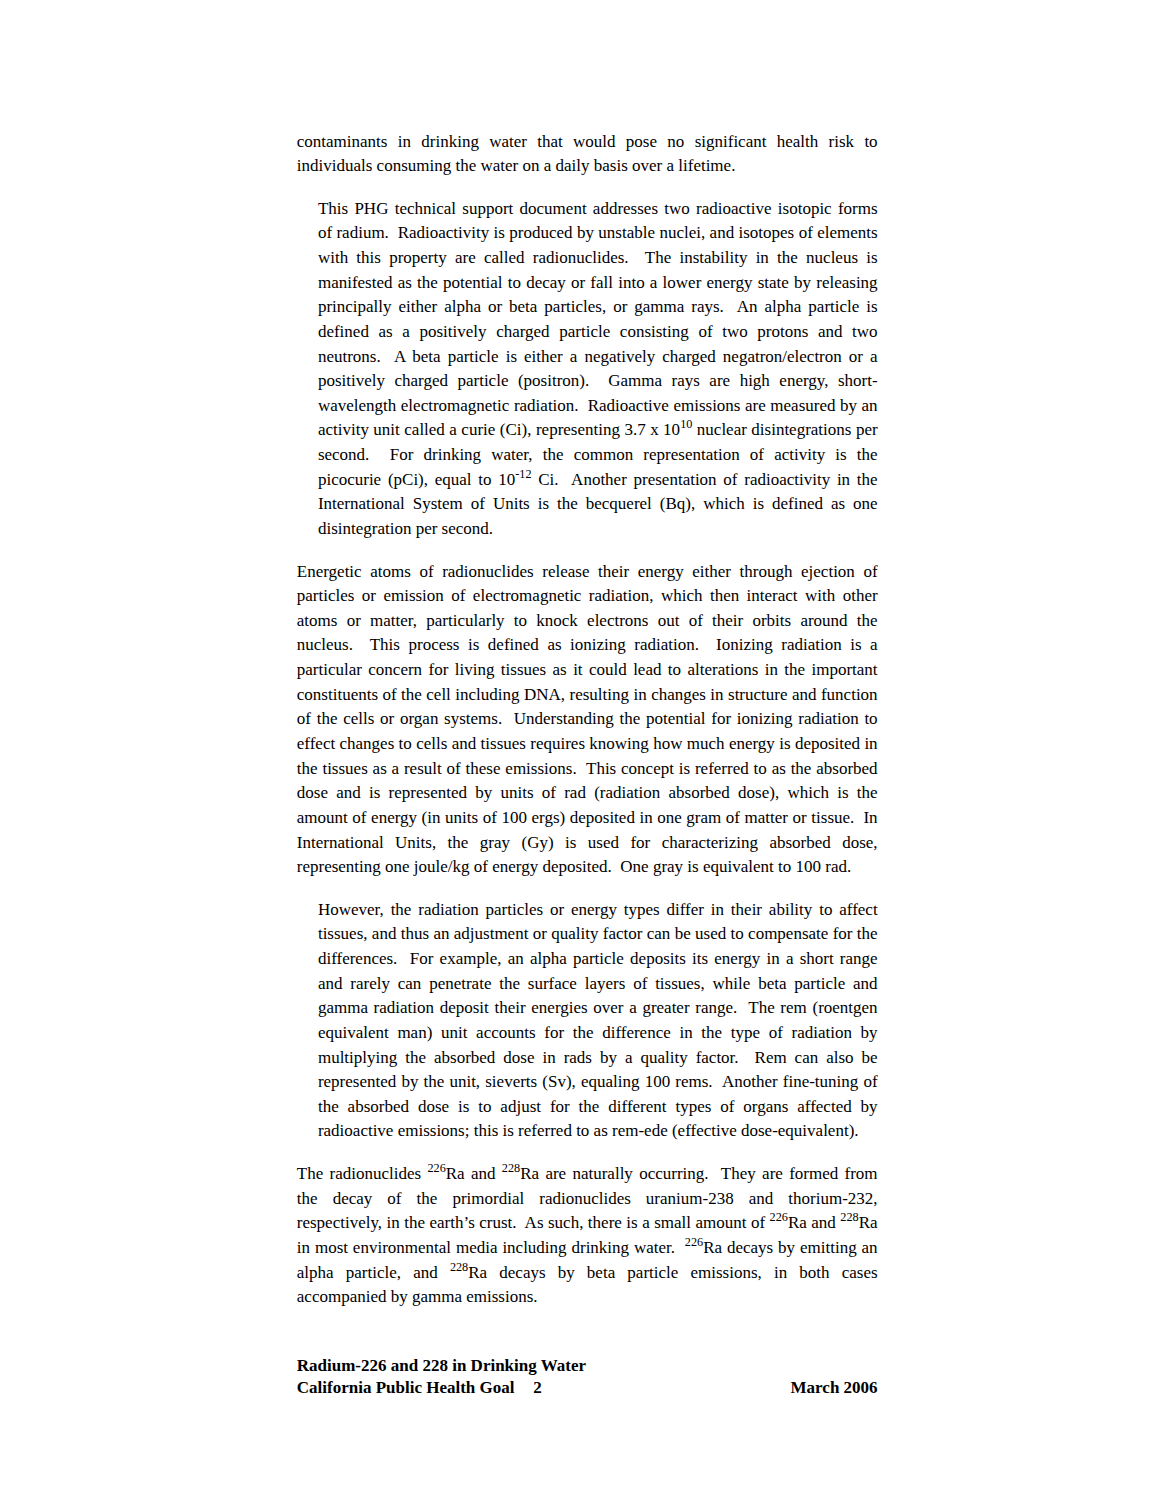contaminants in drinking water that would pose no significant health risk to individuals consuming the water on a daily basis over a lifetime.
This PHG technical support document addresses two radioactive isotopic forms of radium. Radioactivity is produced by unstable nuclei, and isotopes of elements with this property are called radionuclides. The instability in the nucleus is manifested as the potential to decay or fall into a lower energy state by releasing principally either alpha or beta particles, or gamma rays. An alpha particle is defined as a positively charged particle consisting of two protons and two neutrons. A beta particle is either a negatively charged negatron/electron or a positively charged particle (positron). Gamma rays are high energy, short-wavelength electromagnetic radiation. Radioactive emissions are measured by an activity unit called a curie (Ci), representing 3.7 x 1010 nuclear disintegrations per second. For drinking water, the common representation of activity is the picocurie (pCi), equal to 10-12 Ci. Another presentation of radioactivity in the International System of Units is the becquerel (Bq), which is defined as one disintegration per second.
Energetic atoms of radionuclides release their energy either through ejection of particles or emission of electromagnetic radiation, which then interact with other atoms or matter, particularly to knock electrons out of their orbits around the nucleus. This process is defined as ionizing radiation. Ionizing radiation is a particular concern for living tissues as it could lead to alterations in the important constituents of the cell including DNA, resulting in changes in structure and function of the cells or organ systems. Understanding the potential for ionizing radiation to effect changes to cells and tissues requires knowing how much energy is deposited in the tissues as a result of these emissions. This concept is referred to as the absorbed dose and is represented by units of rad (radiation absorbed dose), which is the amount of energy (in units of 100 ergs) deposited in one gram of matter or tissue. In International Units, the gray (Gy) is used for characterizing absorbed dose, representing one joule/kg of energy deposited. One gray is equivalent to 100 rad.
However, the radiation particles or energy types differ in their ability to affect tissues, and thus an adjustment or quality factor can be used to compensate for the differences. For example, an alpha particle deposits its energy in a short range and rarely can penetrate the surface layers of tissues, while beta particle and gamma radiation deposit their energies over a greater range. The rem (roentgen equivalent man) unit accounts for the difference in the type of radiation by multiplying the absorbed dose in rads by a quality factor. Rem can also be represented by the unit, sieverts (Sv), equaling 100 rems. Another fine-tuning of the absorbed dose is to adjust for the different types of organs affected by radioactive emissions; this is referred to as rem-ede (effective dose-equivalent).
The radionuclides 226Ra and 228Ra are naturally occurring. They are formed from the decay of the primordial radionuclides uranium-238 and thorium-232, respectively, in the earth’s crust. As such, there is a small amount of 226Ra and 228Ra in most environmental media including drinking water. 226Ra decays by emitting an alpha particle, and 228Ra decays by beta particle emissions, in both cases accompanied by gamma emissions.
Radium-226 and 228 in Drinking Water California Public Health Goal 2 March 2006